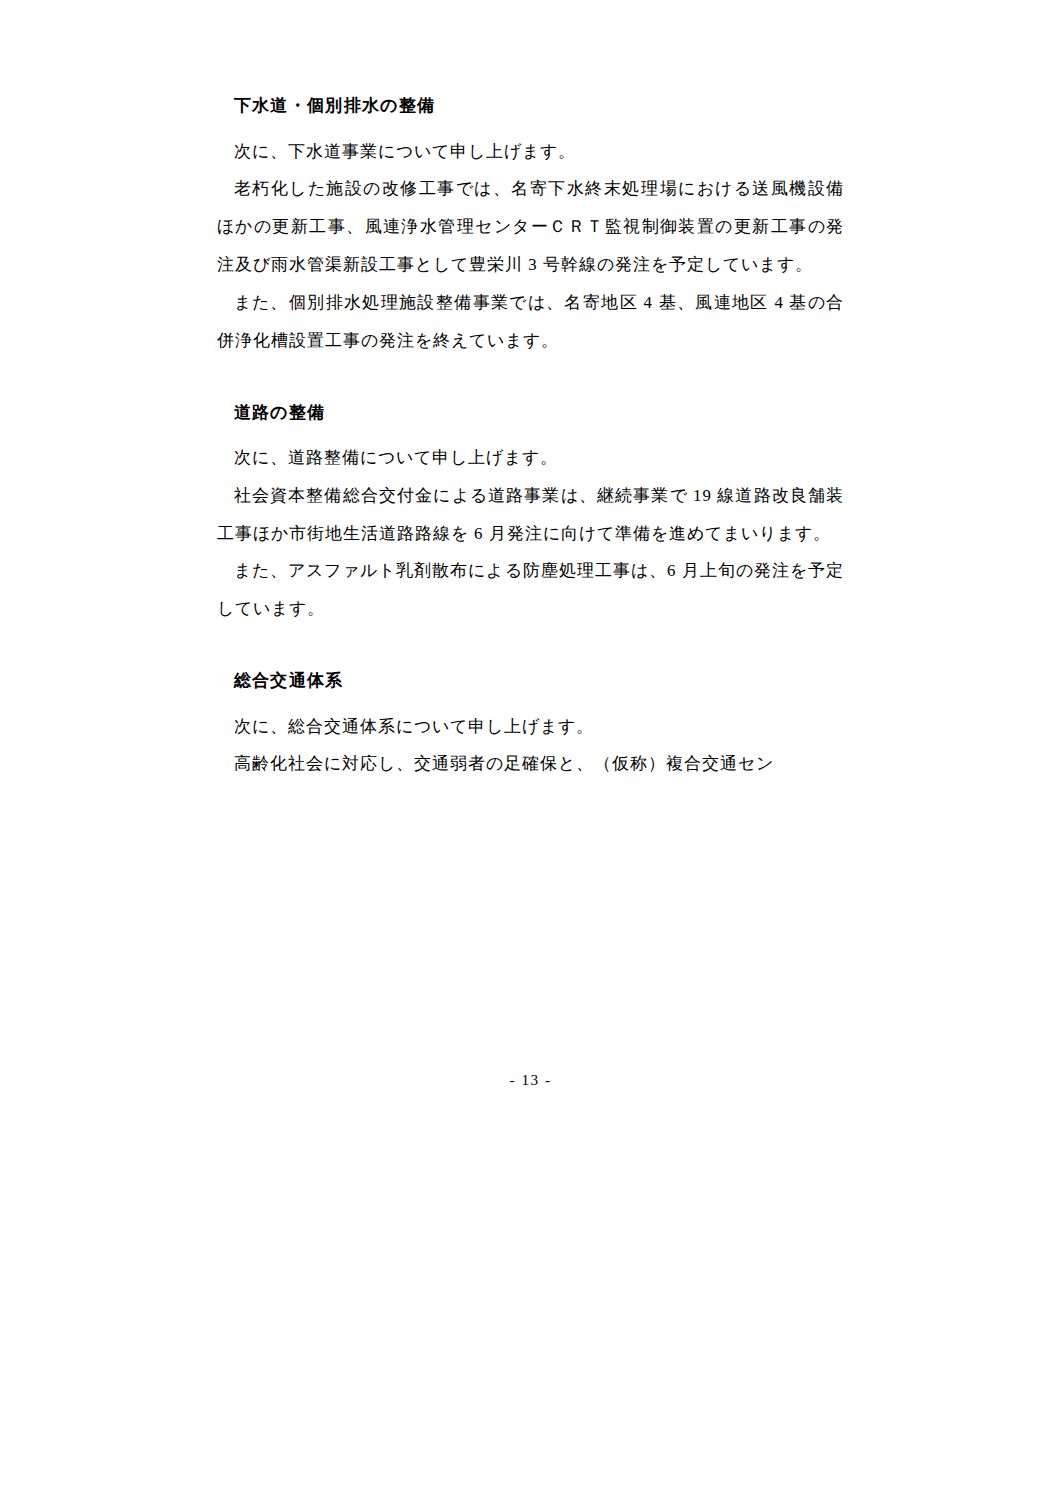下水道・個別排水の整備
次に、下水道事業について申し上げます。
老朽化した施設の改修工事では、名寄下水終末処理場における送風機設備ほかの更新工事、風連浄水管理センターＣＲＴ監視制御装置の更新工事の発注及び雨水管渠新設工事として豊栄川 3 号幹線の発注を予定しています。
また、個別排水処理施設整備事業では、名寄地区 4 基、風連地区 4 基の合併浄化槽設置工事の発注を終えています。
道路の整備
次に、道路整備について申し上げます。
社会資本整備総合交付金による道路事業は、継続事業で 19 線道路改良舗装工事ほか市街地生活道路路線を 6 月発注に向けて準備を進めてまいります。
また、アスファルト乳剤散布による防塵処理工事は、6 月上旬の発注を予定しています。
総合交通体系
次に、総合交通体系について申し上げます。
高齢化社会に対応し、交通弱者の足確保と、（仮称）複合交通セン
- 13 -